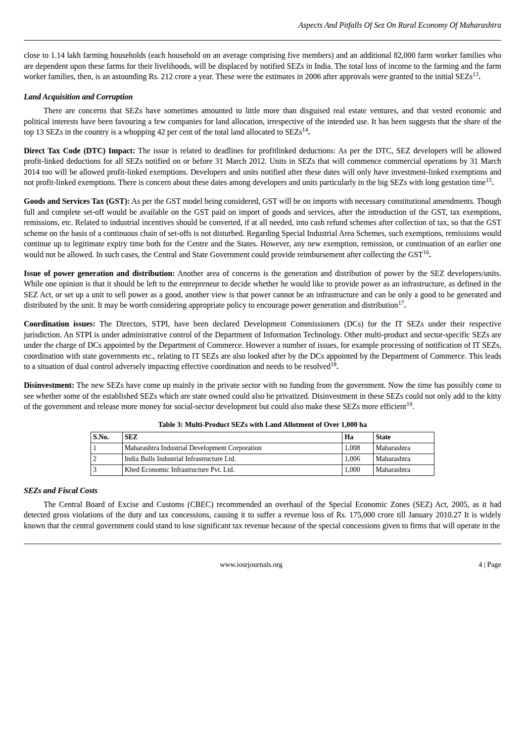Aspects And Pitfalls Of Sez On Rural Economy Of Maharashtra
close to 1.14 lakh farming households (each household on an average comprising five members) and an additional 82,000 farm worker families who are dependent upon these farms for their livelihoods, will be displaced by notified SEZs in India. The total loss of income to the farming and the farm worker families, then, is an astounding Rs. 212 crore a year. These were the estimates in 2006 after approvals were granted to the initial SEZs13.
Land Acquisition and Corruption
There are concerns that SEZs have sometimes amounted to little more than disguised real estate ventures, and that vested economic and political interests have been favouring a few companies for land allocation, irrespective of the intended use. It has been suggests that the share of the top 13 SEZs in the country is a whopping 42 per cent of the total land allocated to SEZs14.
Direct Tax Code (DTC) Impact: The issue is related to deadlines for profitlinked deductions: As per the DTC, SEZ developers will be allowed profit-linked deductions for all SEZs notified on or before 31 March 2012. Units in SEZs that will commence commercial operations by 31 March 2014 too will be allowed profit-linked exemptions. Developers and units notified after these dates will only have investment-linked exemptions and not profit-linked exemptions. There is concern about these dates among developers and units particularly in the big SEZs with long gestation time15.
Goods and Services Tax (GST): As per the GST model being considered, GST will be on imports with necessary constitutional amendments. Though full and complete set-off would be available on the GST paid on import of goods and services, after the introduction of the GST, tax exemptions, remissions, etc. Related to industrial incentives should be converted, if at all needed, into cash refund schemes after collection of tax, so that the GST scheme on the basis of a continuous chain of set-offs is not disturbed. Regarding Special Industrial Area Schemes, such exemptions, remissions would continue up to legitimate expiry time both for the Centre and the States. However, any new exemption, remission, or continuation of an earlier one would not be allowed. In such cases, the Central and State Government could provide reimbursement after collecting the GST16.
Issue of power generation and distribution: Another area of concerns is the generation and distribution of power by the SEZ developers/units. While one opinion is that it should be left to the entrepreneur to decide whether he would like to provide power as an infrastructure, as defined in the SEZ Act, or set up a unit to sell power as a good, another view is that power cannot be an infrastructure and can be only a good to be generated and distributed by the unit. It may be worth considering appropriate policy to encourage power generation and distribution17.
Coordination issues: The Directors, STPI, have been declared Development Commissioners (DCs) for the IT SEZs under their respective jurisdiction. An STPI is under administrative control of the Department of Information Technology. Other multi-product and sector-specific SEZs are under the charge of DCs appointed by the Department of Commerce. However a number of issues, for example processing of notification of IT SEZs, coordination with state governments etc., relating to IT SEZs are also looked after by the DCs appointed by the Department of Commerce. This leads to a situation of dual control adversely impacting effective coordination and needs to be resolved18.
Disinvestment: The new SEZs have come up mainly in the private sector with no funding from the government. Now the time has possibly come to see whether some of the established SEZs which are state owned could also be privatized. Disinvestment in these SEZs could not only add to the kitty of the government and release more money for social-sector development but could also make these SEZs more efficient19.
Table 3: Multi-Product SEZs with Land Allotment of Over 1,000 ha
| S.No. | SEZ | Ha | State |
| --- | --- | --- | --- |
| 1 | Maharashtra Industrial Development Corporation | 1,008 | Maharashtra |
| 2 | India Bulls Industrial Infrastructure Ltd. | 1,006 | Maharashtra |
| 3 | Khed Economic Infrastructure Pvt. Ltd. | 1,000 | Maharashtra |
SEZs and Fiscal Costs
The Central Board of Excise and Customs (CBEC) recommended an overhaul of the Special Economic Zones (SEZ) Act, 2005, as it had detected gross violations of the duty and tax concessions, causing it to suffer a revenue loss of Rs. 175,000 crore till January 2010.27 It is widely known that the central government could stand to lose significant tax revenue because of the special concessions given to firms that will operate in the
www.iosrjournals.org
4 | Page